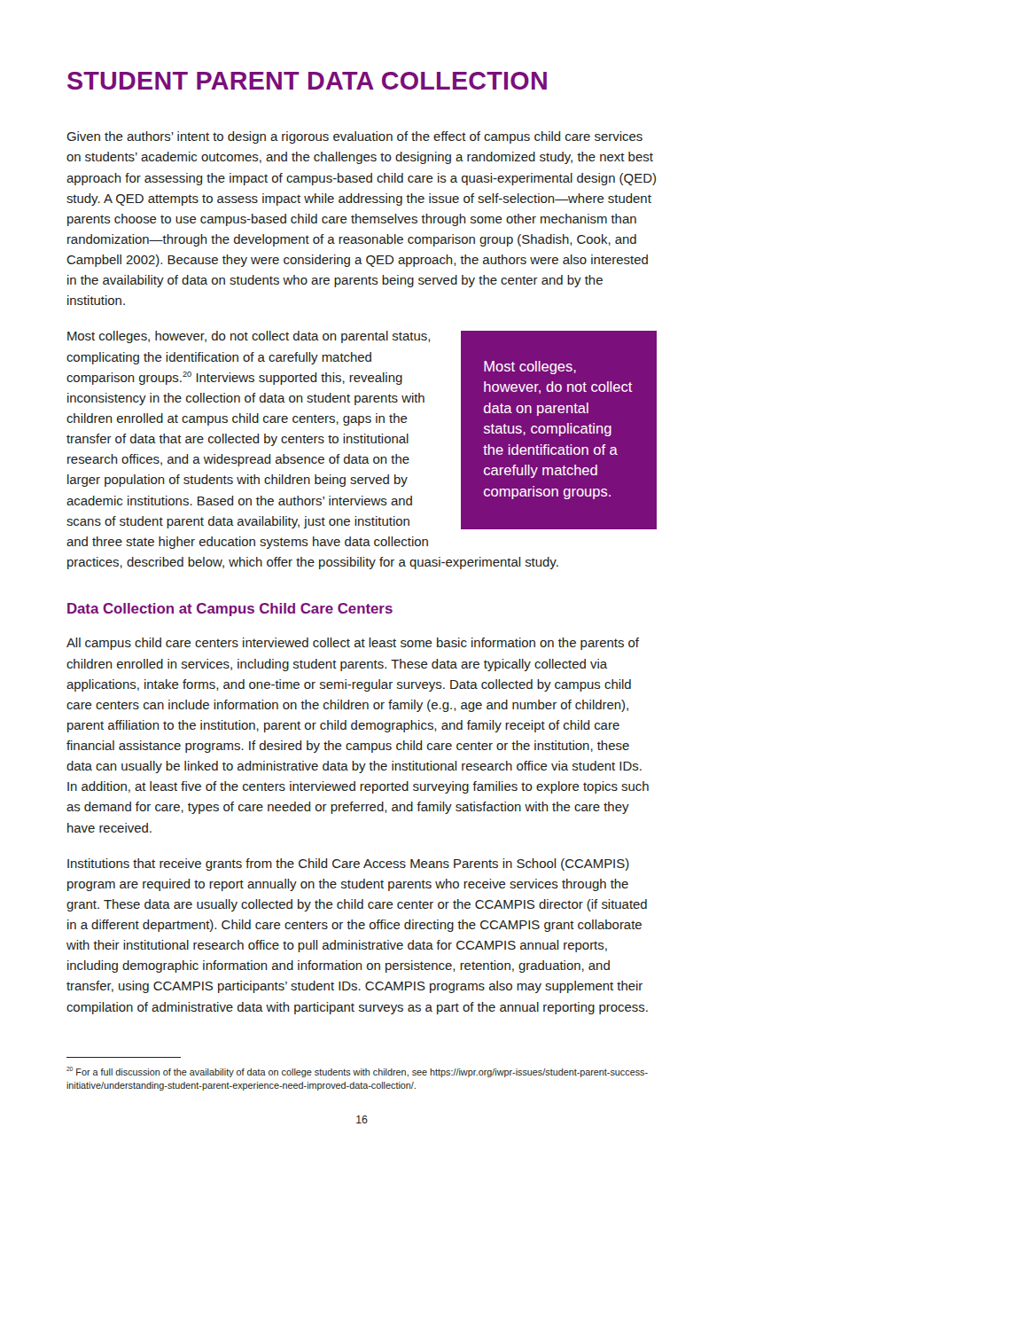Student Parent Data Collection
Given the authors’ intent to design a rigorous evaluation of the effect of campus child care services on students’ academic outcomes, and the challenges to designing a randomized study, the next best approach for assessing the impact of campus-based child care is a quasi-experimental design (QED) study. A QED attempts to assess impact while addressing the issue of self-selection—where student parents choose to use campus-based child care themselves through some other mechanism than randomization—through the development of a reasonable comparison group (Shadish, Cook, and Campbell 2002). Because they were considering a QED approach, the authors were also interested in the availability of data on students who are parents being served by the center and by the institution.
Most colleges, however, do not collect data on parental status, complicating the identification of a carefully matched comparison groups.
Most colleges, however, do not collect data on parental status, complicating the identification of a carefully matched comparison groups.20 Interviews supported this, revealing inconsistency in the collection of data on student parents with children enrolled at campus child care centers, gaps in the transfer of data that are collected by centers to institutional research offices, and a widespread absence of data on the larger population of students with children being served by academic institutions. Based on the authors’ interviews and scans of student parent data availability, just one institution and three state higher education systems have data collection practices, described below, which offer the possibility for a quasi-experimental study.
Data Collection at Campus Child Care Centers
All campus child care centers interviewed collect at least some basic information on the parents of children enrolled in services, including student parents. These data are typically collected via applications, intake forms, and one-time or semi-regular surveys. Data collected by campus child care centers can include information on the children or family (e.g., age and number of children), parent affiliation to the institution, parent or child demographics, and family receipt of child care financial assistance programs. If desired by the campus child care center or the institution, these data can usually be linked to administrative data by the institutional research office via student IDs. In addition, at least five of the centers interviewed reported surveying families to explore topics such as demand for care, types of care needed or preferred, and family satisfaction with the care they have received.
Institutions that receive grants from the Child Care Access Means Parents in School (CCAMPIS) program are required to report annually on the student parents who receive services through the grant. These data are usually collected by the child care center or the CCAMPIS director (if situated in a different department). Child care centers or the office directing the CCAMPIS grant collaborate with their institutional research office to pull administrative data for CCAMPIS annual reports, including demographic information and information on persistence, retention, graduation, and transfer, using CCAMPIS participants’ student IDs. CCAMPIS programs also may supplement their compilation of administrative data with participant surveys as a part of the annual reporting process.
20 For a full discussion of the availability of data on college students with children, see https://iwpr.org/iwpr-issues/student-parent-success-initiative/understanding-student-parent-experience-need-improved-data-collection/.
16